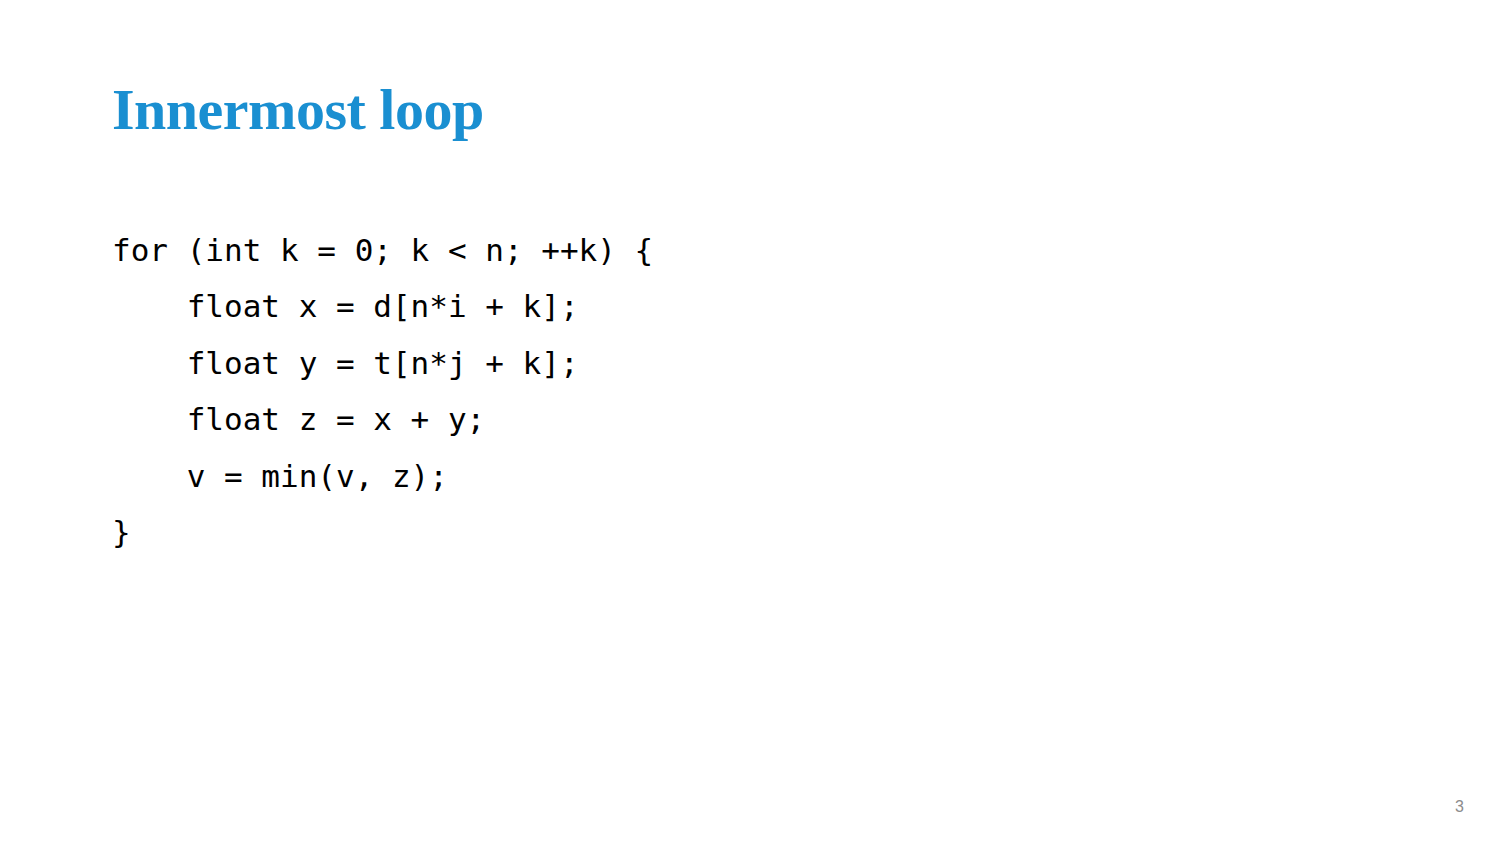Innermost loop
for (int k = 0; k < n; ++k) {
    float x = d[n*i + k];
    float y = t[n*j + k];
    float z = x + y;
    v = min(v, z);
}
3